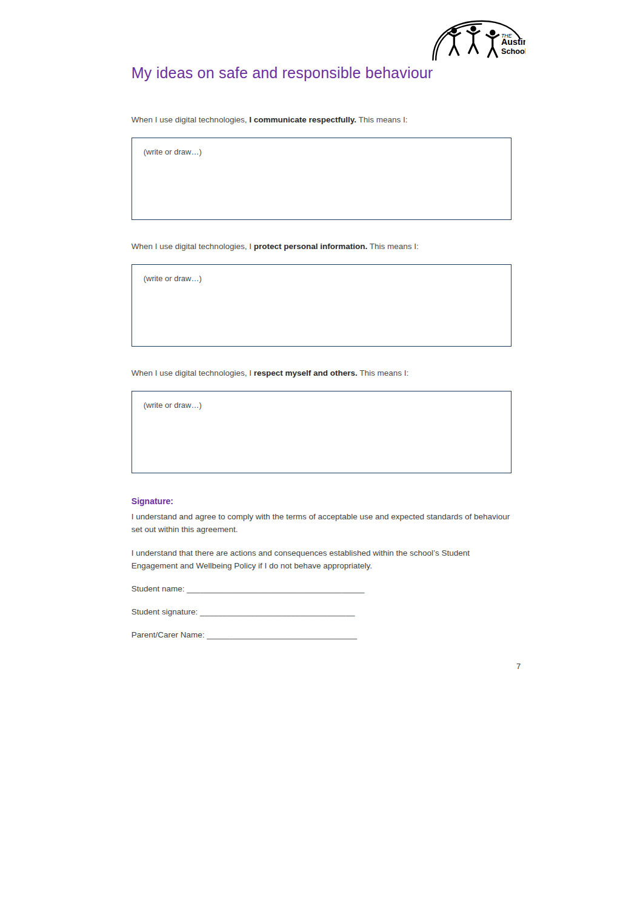THE Austin School
My ideas on safe and responsible behaviour
When I use digital technologies, I communicate respectfully. This means I:
(write or draw…)
When I use digital technologies, I protect personal information. This means I:
(write or draw…)
When I use digital technologies, I respect myself and others. This means I:
(write or draw…)
Signature:
I understand and agree to comply with the terms of acceptable use and expected standards of behaviour set out within this agreement.
I understand that there are actions and consequences established within the school’s Student Engagement and Wellbeing Policy if I do not behave appropriately.
Student name: _______________________________________
Student signature: __________________________________
Parent/Carer Name: _________________________________
7